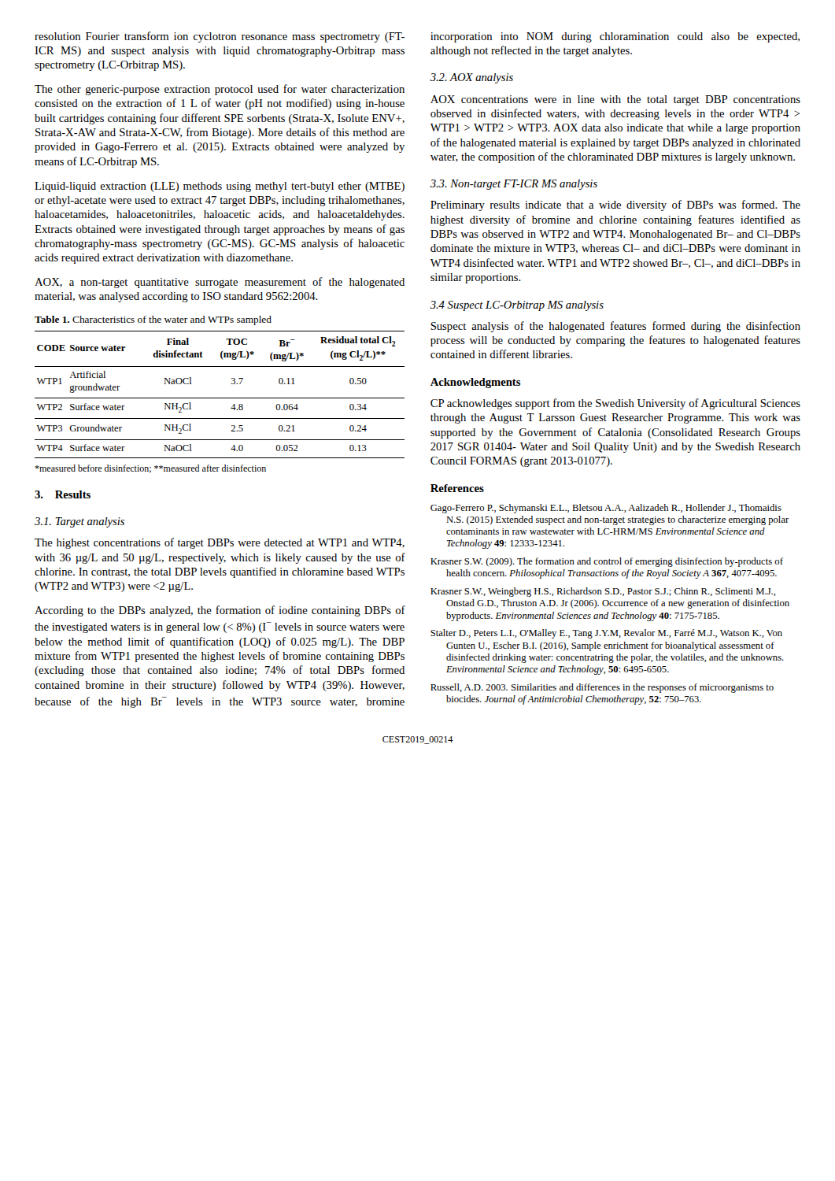resolution Fourier transform ion cyclotron resonance mass spectrometry (FT-ICR MS) and suspect analysis with liquid chromatography-Orbitrap mass spectrometry (LC-Orbitrap MS).
The other generic-purpose extraction protocol used for water characterization consisted on the extraction of 1 L of water (pH not modified) using in-house built cartridges containing four different SPE sorbents (Strata-X, Isolute ENV+, Strata-X-AW and Strata-X-CW, from Biotage). More details of this method are provided in Gago-Ferrero et al. (2015). Extracts obtained were analyzed by means of LC-Orbitrap MS.
Liquid-liquid extraction (LLE) methods using methyl tert-butyl ether (MTBE) or ethyl-acetate were used to extract 47 target DBPs, including trihalomethanes, haloacetamides, haloacetonitriles, haloacetic acids, and haloacetaldehydes. Extracts obtained were investigated through target approaches by means of gas chromatography-mass spectrometry (GC-MS). GC-MS analysis of haloacetic acids required extract derivatization with diazomethane.
AOX, a non-target quantitative surrogate measurement of the halogenated material, was analysed according to ISO standard 9562:2004.
Table 1. Characteristics of the water and WTPs sampled
| CODE | Source water | Final disinfectant | TOC (mg/L)* | Br − (mg/L)* | Residual total Cl 2 (mg Cl 2 /L)** |
| --- | --- | --- | --- | --- | --- |
| WTP1 | Artificial groundwater | NaOCl | 3.7 | 0.11 | 0.50 |
| WTP2 | Surface water | NH 2 Cl | 4.8 | 0.064 | 0.34 |
| WTP3 | Groundwater | NH 2 Cl | 2.5 | 0.21 | 0.24 |
| WTP4 | Surface water | NaOCl | 4.0 | 0.052 | 0.13 |
*measured before disinfection; **measured after disinfection
3. Results
3.1. Target analysis
The highest concentrations of target DBPs were detected at WTP1 and WTP4, with 36 µg/L and 50 µg/L, respectively, which is likely caused by the use of chlorine. In contrast, the total DBP levels quantified in chloramine based WTPs (WTP2 and WTP3) were <2 µg/L.
According to the DBPs analyzed, the formation of iodine containing DBPs of the investigated waters is in general low (< 8%) (I− levels in source waters were below the method limit of quantification (LOQ) of 0.025 mg/L). The DBP mixture from WTP1 presented the highest levels of bromine containing DBPs (excluding those that contained also iodine; 74% of total DBPs formed contained bromine in their structure) followed by WTP4 (39%). However, because of the high Br− levels in the WTP3 source water, bromine incorporation into NOM during chloramination could also be expected, although not reflected in the target analytes.
3.2. AOX analysis
AOX concentrations were in line with the total target DBP concentrations observed in disinfected waters, with decreasing levels in the order WTP4 > WTP1 > WTP2 > WTP3. AOX data also indicate that while a large proportion of the halogenated material is explained by target DBPs analyzed in chlorinated water, the composition of the chloraminated DBP mixtures is largely unknown.
3.3. Non-target FT-ICR MS analysis
Preliminary results indicate that a wide diversity of DBPs was formed. The highest diversity of bromine and chlorine containing features identified as DBPs was observed in WTP2 and WTP4. Monohalogenated Br– and Cl–DBPs dominate the mixture in WTP3, whereas Cl– and diCl–DBPs were dominant in WTP4 disinfected water. WTP1 and WTP2 showed Br–, Cl–, and diCl–DBPs in similar proportions.
3.4 Suspect LC-Orbitrap MS analysis
Suspect analysis of the halogenated features formed during the disinfection process will be conducted by comparing the features to halogenated features contained in different libraries.
Acknowledgments
CP acknowledges support from the Swedish University of Agricultural Sciences through the August T Larsson Guest Researcher Programme. This work was supported by the Government of Catalonia (Consolidated Research Groups 2017 SGR 01404- Water and Soil Quality Unit) and by the Swedish Research Council FORMAS (grant 2013-01077).
References
Gago-Ferrero P., Schymanski E.L., Bletsou A.A., Aalizadeh R., Hollender J., Thomaidis N.S. (2015) Extended suspect and non-target strategies to characterize emerging polar contaminants in raw wastewater with LC-HRM/MS Environmental Science and Technology 49: 12333-12341.
Krasner S.W. (2009). The formation and control of emerging disinfection by-products of health concern. Philosophical Transactions of the Royal Society A 367, 4077-4095.
Krasner S.W., Weingberg H.S., Richardson S.D., Pastor S.J.; Chinn R., Sclimenti M.J., Onstad G.D., Thruston A.D. Jr (2006). Occurrence of a new generation of disinfection byproducts. Environmental Sciences and Technology 40: 7175-7185.
Stalter D., Peters L.I., O'Malley E., Tang J.Y.M, Revalor M., Farré M.J., Watson K., Von Gunten U., Escher B.I. (2016), Sample enrichment for bioanalytical assessment of disinfected drinking water: concentratring the polar, the volatiles, and the unknowns. Environmental Science and Technology, 50: 6495-6505.
Russell, A.D. 2003. Similarities and differences in the responses of microorganisms to biocides. Journal of Antimicrobial Chemotherapy, 52: 750–763.
CEST2019_00214